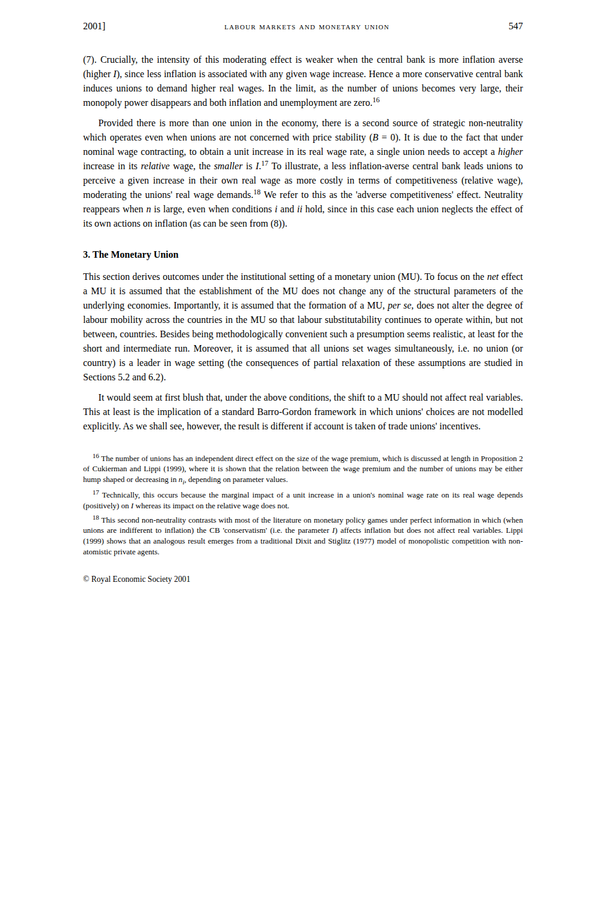2001] labour markets and monetary union 547
(7). Crucially, the intensity of this moderating effect is weaker when the central bank is more inflation averse (higher I), since less inflation is associated with any given wage increase. Hence a more conservative central bank induces unions to demand higher real wages. In the limit, as the number of unions becomes very large, their monopoly power disappears and both inflation and unemployment are zero.16
Provided there is more than one union in the economy, there is a second source of strategic non-neutrality which operates even when unions are not concerned with price stability (B = 0). It is due to the fact that under nominal wage contracting, to obtain a unit increase in its real wage rate, a single union needs to accept a higher increase in its relative wage, the smaller is I.17 To illustrate, a less inflation-averse central bank leads unions to perceive a given increase in their own real wage as more costly in terms of competitiveness (relative wage), moderating the unions' real wage demands.18 We refer to this as the 'adverse competitiveness' effect. Neutrality reappears when n is large, even when conditions i and ii hold, since in this case each union neglects the effect of its own actions on inflation (as can be seen from (8)).
3. The Monetary Union
This section derives outcomes under the institutional setting of a monetary union (MU). To focus on the net effect a MU it is assumed that the establishment of the MU does not change any of the structural parameters of the underlying economies. Importantly, it is assumed that the formation of a MU, per se, does not alter the degree of labour mobility across the countries in the MU so that labour substitutability continues to operate within, but not between, countries. Besides being methodologically convenient such a presumption seems realistic, at least for the short and intermediate run. Moreover, it is assumed that all unions set wages simultaneously, i.e. no union (or country) is a leader in wage setting (the consequences of partial relaxation of these assumptions are studied in Sections 5.2 and 6.2).
It would seem at first blush that, under the above conditions, the shift to a MU should not affect real variables. This at least is the implication of a standard Barro-Gordon framework in which unions' choices are not modelled explicitly. As we shall see, however, the result is different if account is taken of trade unions' incentives.
16 The number of unions has an independent direct effect on the size of the wage premium, which is discussed at length in Proposition 2 of Cukierman and Lippi (1999), where it is shown that the relation between the wage premium and the number of unions may be either hump shaped or decreasing in ni, depending on parameter values.
17 Technically, this occurs because the marginal impact of a unit increase in a union's nominal wage rate on its real wage depends (positively) on I whereas its impact on the relative wage does not.
18 This second non-neutrality contrasts with most of the literature on monetary policy games under perfect information in which (when unions are indifferent to inflation) the CB 'conservatism' (i.e. the parameter I) affects inflation but does not affect real variables. Lippi (1999) shows that an analogous result emerges from a traditional Dixit and Stiglitz (1977) model of monopolistic competition with non-atomistic private agents.
© Royal Economic Society 2001